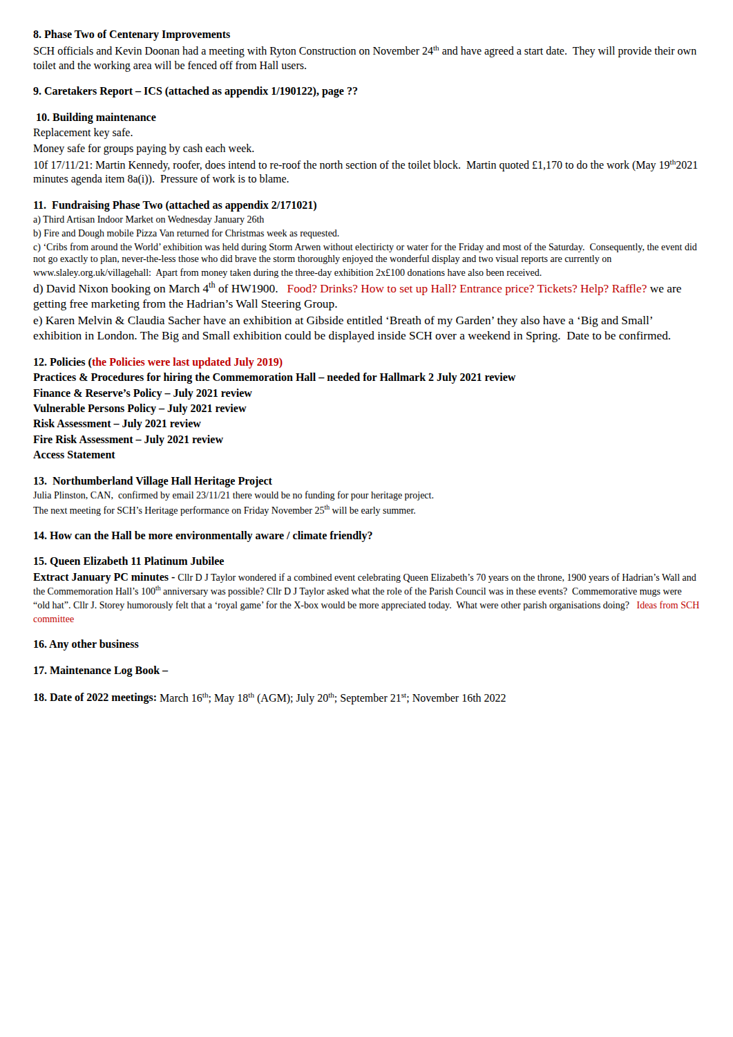8. Phase Two of Centenary Improvements
SCH officials and Kevin Doonan had a meeting with Ryton Construction on November 24th and have agreed a start date. They will provide their own toilet and the working area will be fenced off from Hall users.
9. Caretakers Report – ICS (attached as appendix 1/190122), page ??
10. Building maintenance
Replacement key safe.
Money safe for groups paying by cash each week.
10f 17/11/21: Martin Kennedy, roofer, does intend to re-roof the north section of the toilet block. Martin quoted £1,170 to do the work (May 19th2021 minutes agenda item 8a(i)). Pressure of work is to blame.
11. Fundraising Phase Two (attached as appendix 2/171021)
a) Third Artisan Indoor Market on Wednesday January 26th
b) Fire and Dough mobile Pizza Van returned for Christmas week as requested.
c) ‘Cribs from around the World’ exhibition was held during Storm Arwen without electiricty or water for the Friday and most of the Saturday. Consequently, the event did not go exactly to plan, never-the-less those who did brave the storm thoroughly enjoyed the wonderful display and two visual reports are currently on
www.slaley.org.uk/villagehall: Apart from money taken during the three-day exhibition 2x£100 donations have also been received.
d) David Nixon booking on March 4th of HW1900. Food? Drinks? How to set up Hall? Entrance price? Tickets? Help? Raffle? we are getting free marketing from the Hadrian’s Wall Steering Group.
e) Karen Melvin & Claudia Sacher have an exhibition at Gibside entitled ‘Breath of my Garden’ they also have a ‘Big and Small’ exhibition in London. The Big and Small exhibition could be displayed inside SCH over a weekend in Spring. Date to be confirmed.
12. Policies (the Policies were last updated July 2019)
Practices & Procedures for hiring the Commemoration Hall – needed for Hallmark 2 July 2021 review
Finance & Reserve’s Policy – July 2021 review
Vulnerable Persons Policy – July 2021 review
Risk Assessment – July 2021 review
Fire Risk Assessment – July 2021 review
Access Statement
13. Northumberland Village Hall Heritage Project
Julia Plinston, CAN, confirmed by email 23/11/21 there would be no funding for pour heritage project.
The next meeting for SCH’s Heritage performance on Friday November 25th will be early summer.
14. How can the Hall be more environmentally aware / climate friendly?
15. Queen Elizabeth 11 Platinum Jubilee
Extract January PC minutes - Cllr D J Taylor wondered if a combined event celebrating Queen Elizabeth’s 70 years on the throne, 1900 years of Hadrian’s Wall and the Commemoration Hall’s 100th anniversary was possible? Cllr D J Taylor asked what the role of the Parish Council was in these events? Commemorative mugs were “old hat”. Cllr J. Storey humorously felt that a ‘royal game’ for the X-box would be more appreciated today. What were other parish organisations doing? Ideas from SCH committee
16. Any other business
17. Maintenance Log Book –
18. Date of 2022 meetings: March 16th; May 18th (AGM); July 20th; September 21st; November 16th 2022